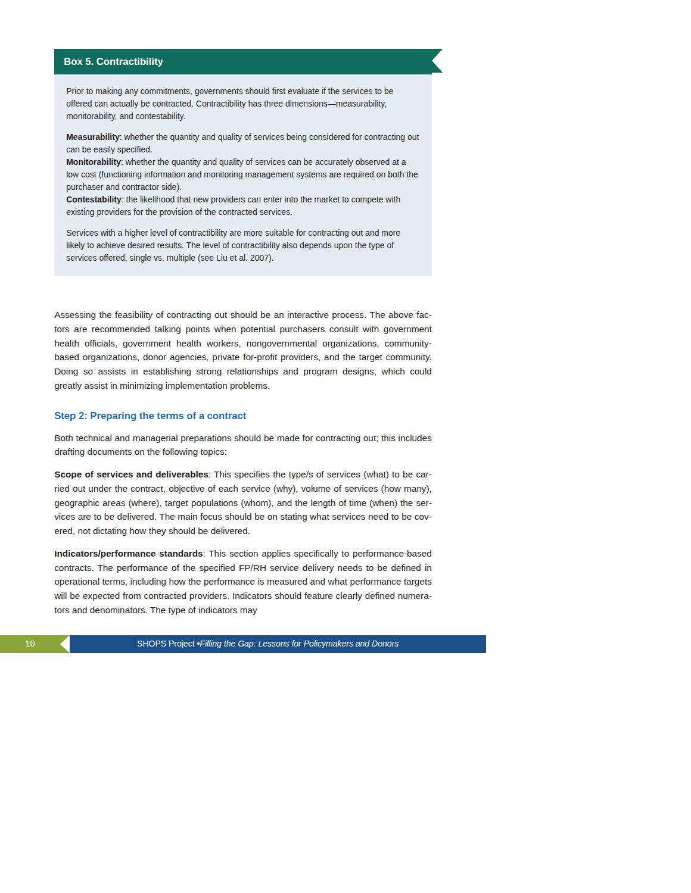Box 5. Contractibility
Prior to making any commitments, governments should first evaluate if the services to be offered can actually be contracted. Contractibility has three dimensions—measurability, monitorability, and contestability.
Measurability: whether the quantity and quality of services being considered for contracting out can be easily specified.
Monitorability: whether the quantity and quality of services can be accurately observed at a low cost (functioning information and monitoring management systems are required on both the purchaser and contractor side).
Contestability: the likelihood that new providers can enter into the market to compete with existing providers for the provision of the contracted services.
Services with a higher level of contractibility are more suitable for contracting out and more likely to achieve desired results. The level of contractibility also depends upon the type of services offered, single vs. multiple (see Liu et al. 2007).
Assessing the feasibility of contracting out should be an interactive process. The above factors are recommended talking points when potential purchasers consult with government health officials, government health workers, nongovernmental organizations, community-based organizations, donor agencies, private for-profit providers, and the target community. Doing so assists in establishing strong relationships and program designs, which could greatly assist in minimizing implementation problems.
Step 2: Preparing the terms of a contract
Both technical and managerial preparations should be made for contracting out; this includes drafting documents on the following topics:
Scope of services and deliverables: This specifies the type/s of services (what) to be carried out under the contract, objective of each service (why), volume of services (how many), geographic areas (where), target populations (whom), and the length of time (when) the services are to be delivered. The main focus should be on stating what services need to be covered, not dictating how they should be delivered.
Indicators/performance standards: This section applies specifically to performance-based contracts. The performance of the specified FP/RH service delivery needs to be defined in operational terms, including how the performance is measured and what performance targets will be expected from contracted providers. Indicators should feature clearly defined numerators and denominators. The type of indicators may
10
SHOPS Project • Filling the Gap: Lessons for Policymakers and Donors